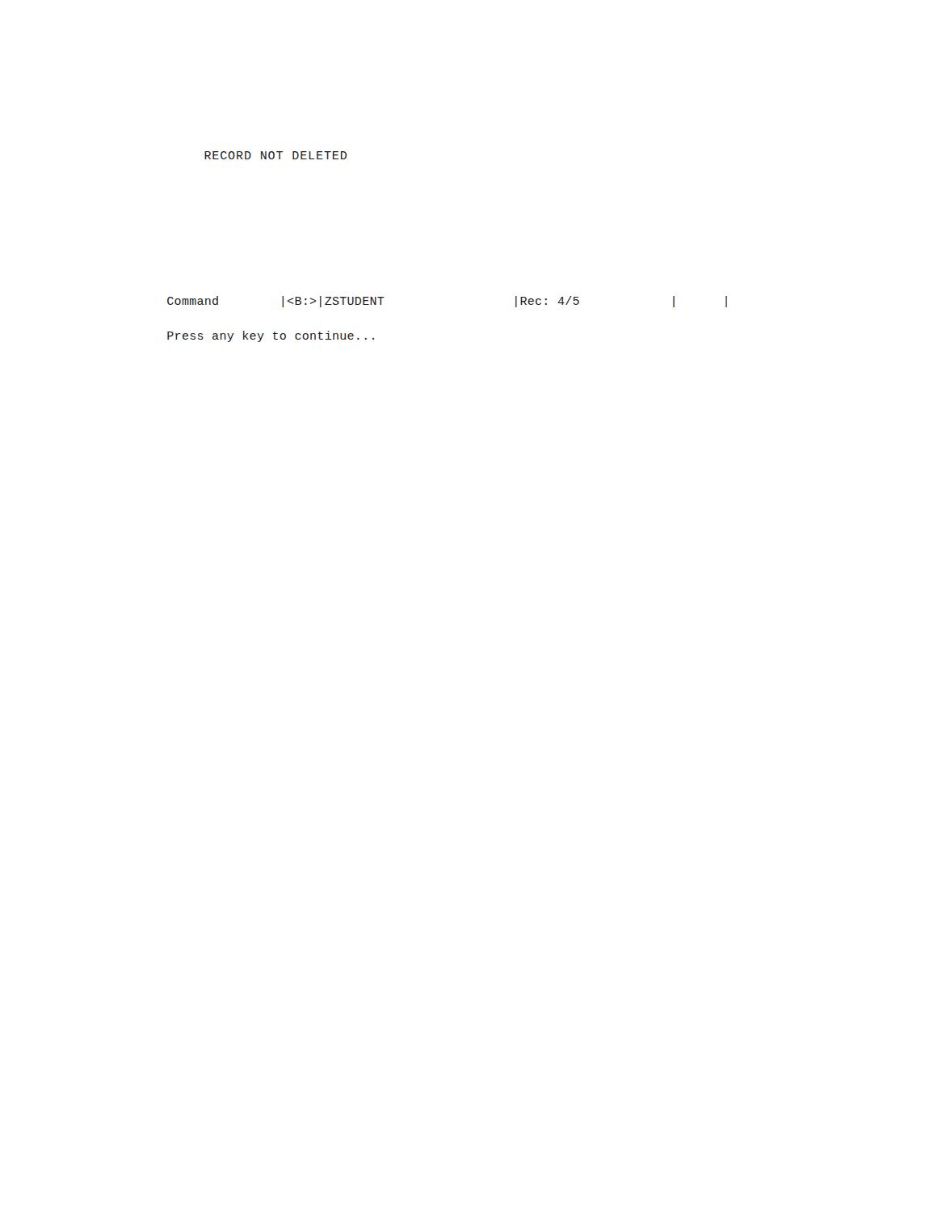RECORD NOT DELETED
Command |<B:>|ZSTUDENT |Rec: 4/5 | | Press any key to continue...